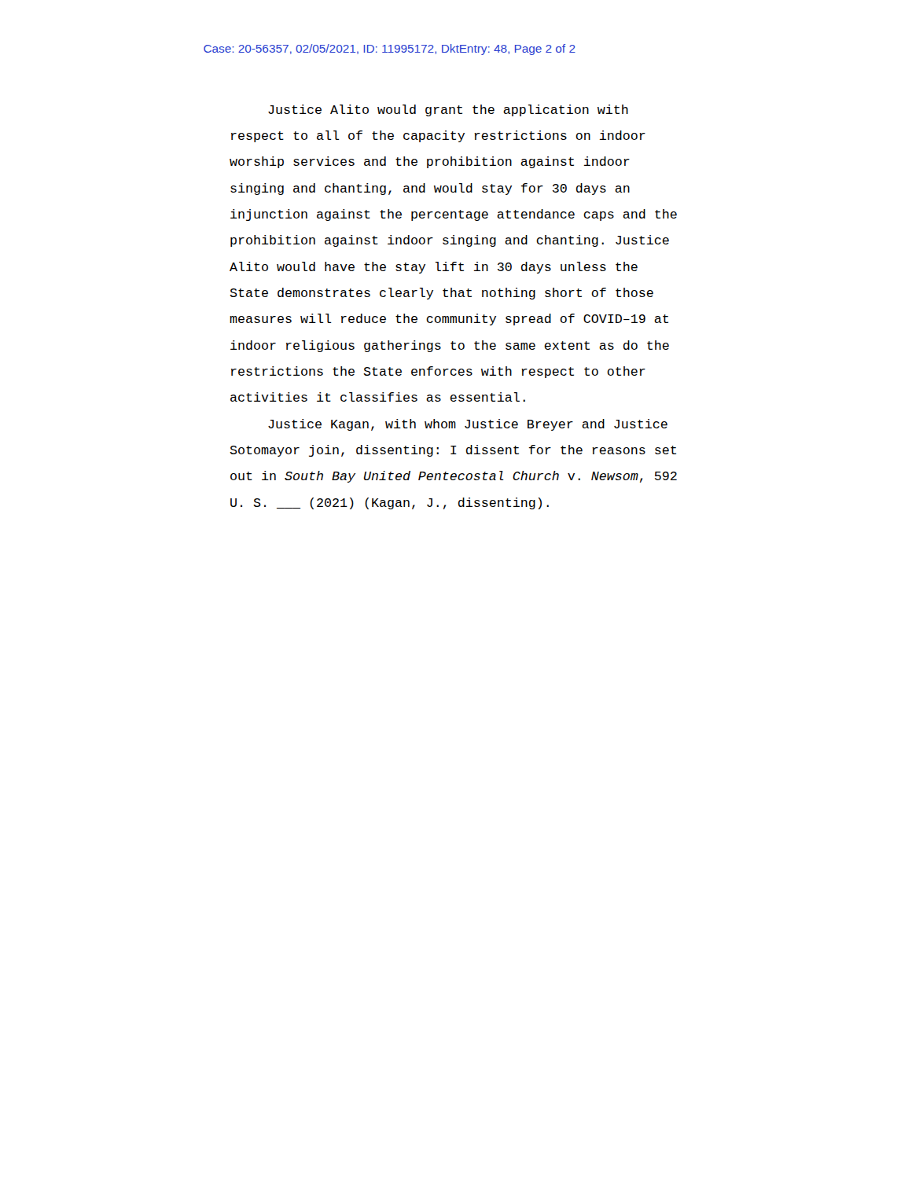Case: 20-56357, 02/05/2021, ID: 11995172, DktEntry: 48, Page 2 of 2
Justice Alito would grant the application with respect to all of the capacity restrictions on indoor worship services and the prohibition against indoor singing and chanting, and would stay for 30 days an injunction against the percentage attendance caps and the prohibition against indoor singing and chanting. Justice Alito would have the stay lift in 30 days unless the State demonstrates clearly that nothing short of those measures will reduce the community spread of COVID–19 at indoor religious gatherings to the same extent as do the restrictions the State enforces with respect to other activities it classifies as essential.
Justice Kagan, with whom Justice Breyer and Justice Sotomayor join, dissenting: I dissent for the reasons set out in South Bay United Pentecostal Church v. Newsom, 592 U. S. ___ (2021) (Kagan, J., dissenting).